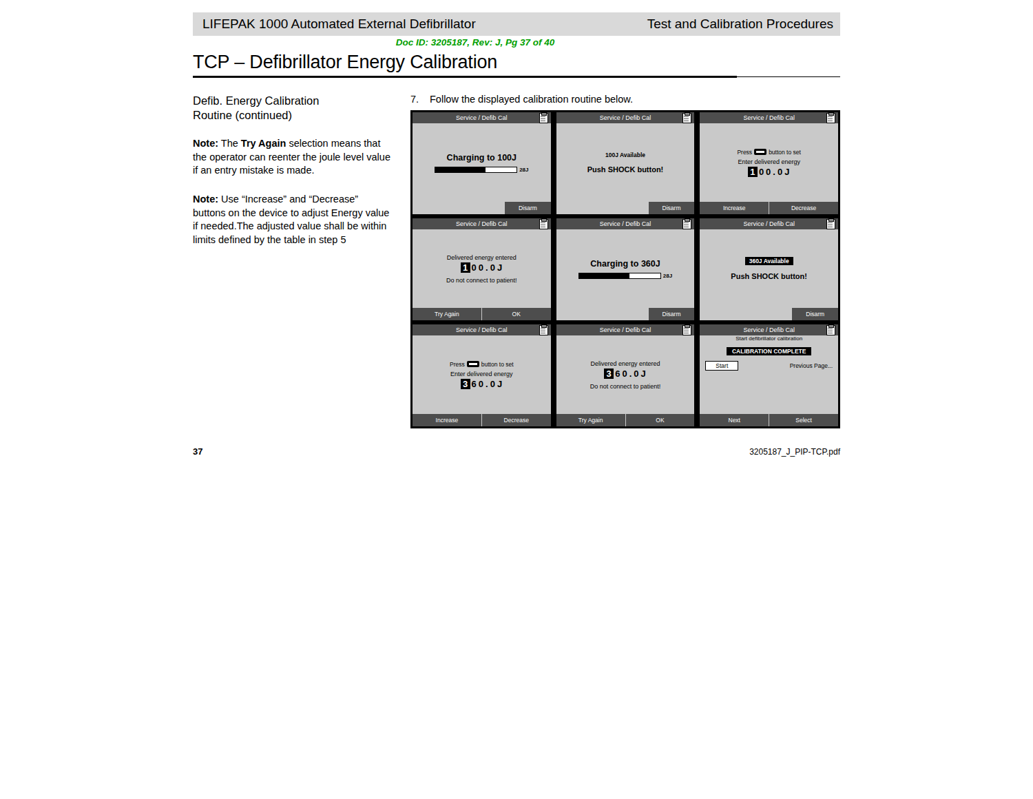LIFEPAK 1000 Automated External Defibrillator Test and Calibration Procedures
Doc ID: 3205187, Rev: J, Pg 37 of 40
TCP – Defibrillator Energy Calibration
Defib. Energy Calibration
Routine (continued)
Note: The Try Again selection means that the operator can reenter the joule level value if an entry mistake is made.
Note: Use “Increase” and “Decrease” buttons on the device to adjust Energy value if needed.The adjusted value shall be within limits defined by the table in step 5
7. Follow the displayed calibration routine below.
Service / Defib Cal
Charging to 100J
28J
Disarm
Service / Defib Cal
100J Available
Push SHOCK button!
Disarm
Service / Defib Cal
Press button to set
Enter delivered energy
100. 0 J
Increase
Decrease
Service / Defib Cal
Delivered energy entered
100. 0 J
Do not connect to patient!
Try Again
OK
Service / Defib Cal
Charging to 360J
28J
Disarm
Service / Defib Cal
360J Available
Push SHOCK button!
Disarm
Service / Defib Cal
Press button to set
Enter delivered energy
360. 0 J
Increase
Decrease
Service / Defib Cal
Delivered energy entered
360. 0 J
Do not connect to patient!
Try Again
OK
Service / Defib Cal
Start defibrillator calibration
CALIBRATION COMPLETE
Start Previous Page...
Next
Select
37 3205187_J_PIP-TCP.pdf